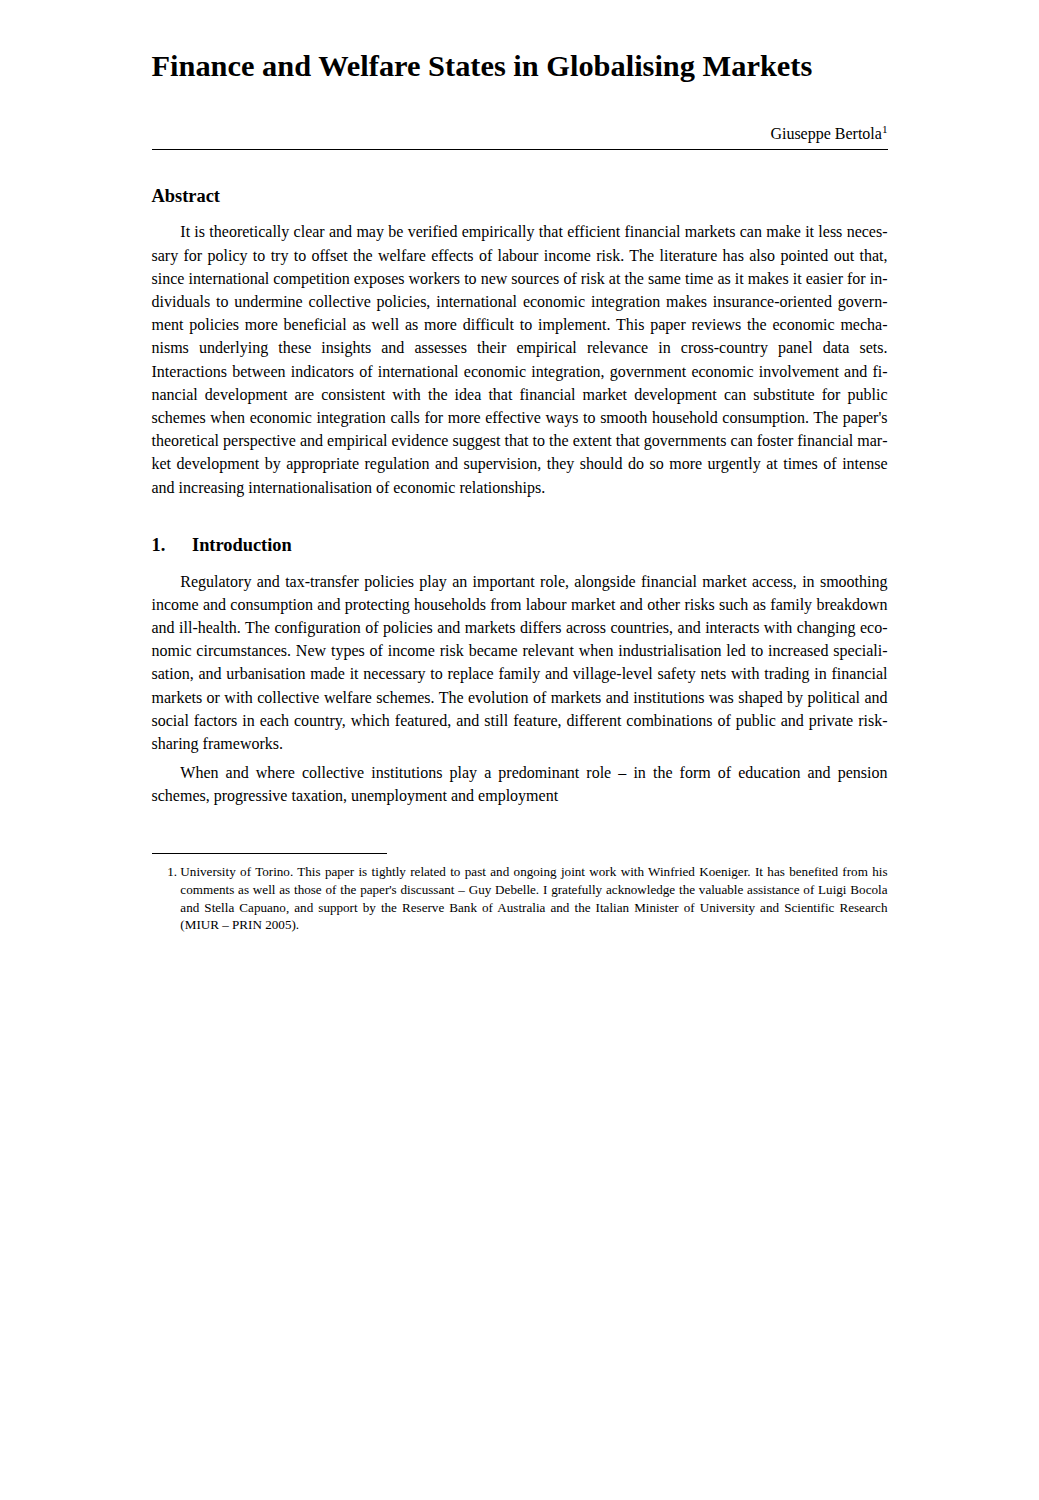Finance and Welfare States in Globalising Markets
Giuseppe Bertola1
Abstract
It is theoretically clear and may be verified empirically that efficient financial markets can make it less necessary for policy to try to offset the welfare effects of labour income risk. The literature has also pointed out that, since international competition exposes workers to new sources of risk at the same time as it makes it easier for individuals to undermine collective policies, international economic integration makes insurance-oriented government policies more beneficial as well as more difficult to implement. This paper reviews the economic mechanisms underlying these insights and assesses their empirical relevance in cross-country panel data sets. Interactions between indicators of international economic integration, government economic involvement and financial development are consistent with the idea that financial market development can substitute for public schemes when economic integration calls for more effective ways to smooth household consumption. The paper's theoretical perspective and empirical evidence suggest that to the extent that governments can foster financial market development by appropriate regulation and supervision, they should do so more urgently at times of intense and increasing internationalisation of economic relationships.
1. Introduction
Regulatory and tax-transfer policies play an important role, alongside financial market access, in smoothing income and consumption and protecting households from labour market and other risks such as family breakdown and ill-health. The configuration of policies and markets differs across countries, and interacts with changing economic circumstances. New types of income risk became relevant when industrialisation led to increased specialisation, and urbanisation made it necessary to replace family and village-level safety nets with trading in financial markets or with collective welfare schemes. The evolution of markets and institutions was shaped by political and social factors in each country, which featured, and still feature, different combinations of public and private risk-sharing frameworks.
When and where collective institutions play a predominant role – in the form of education and pension schemes, progressive taxation, unemployment and employment
University of Torino. This paper is tightly related to past and ongoing joint work with Winfried Koeniger. It has benefited from his comments as well as those of the paper's discussant – Guy Debelle. I gratefully acknowledge the valuable assistance of Luigi Bocola and Stella Capuano, and support by the Reserve Bank of Australia and the Italian Minister of University and Scientific Research (MIUR – PRIN 2005).